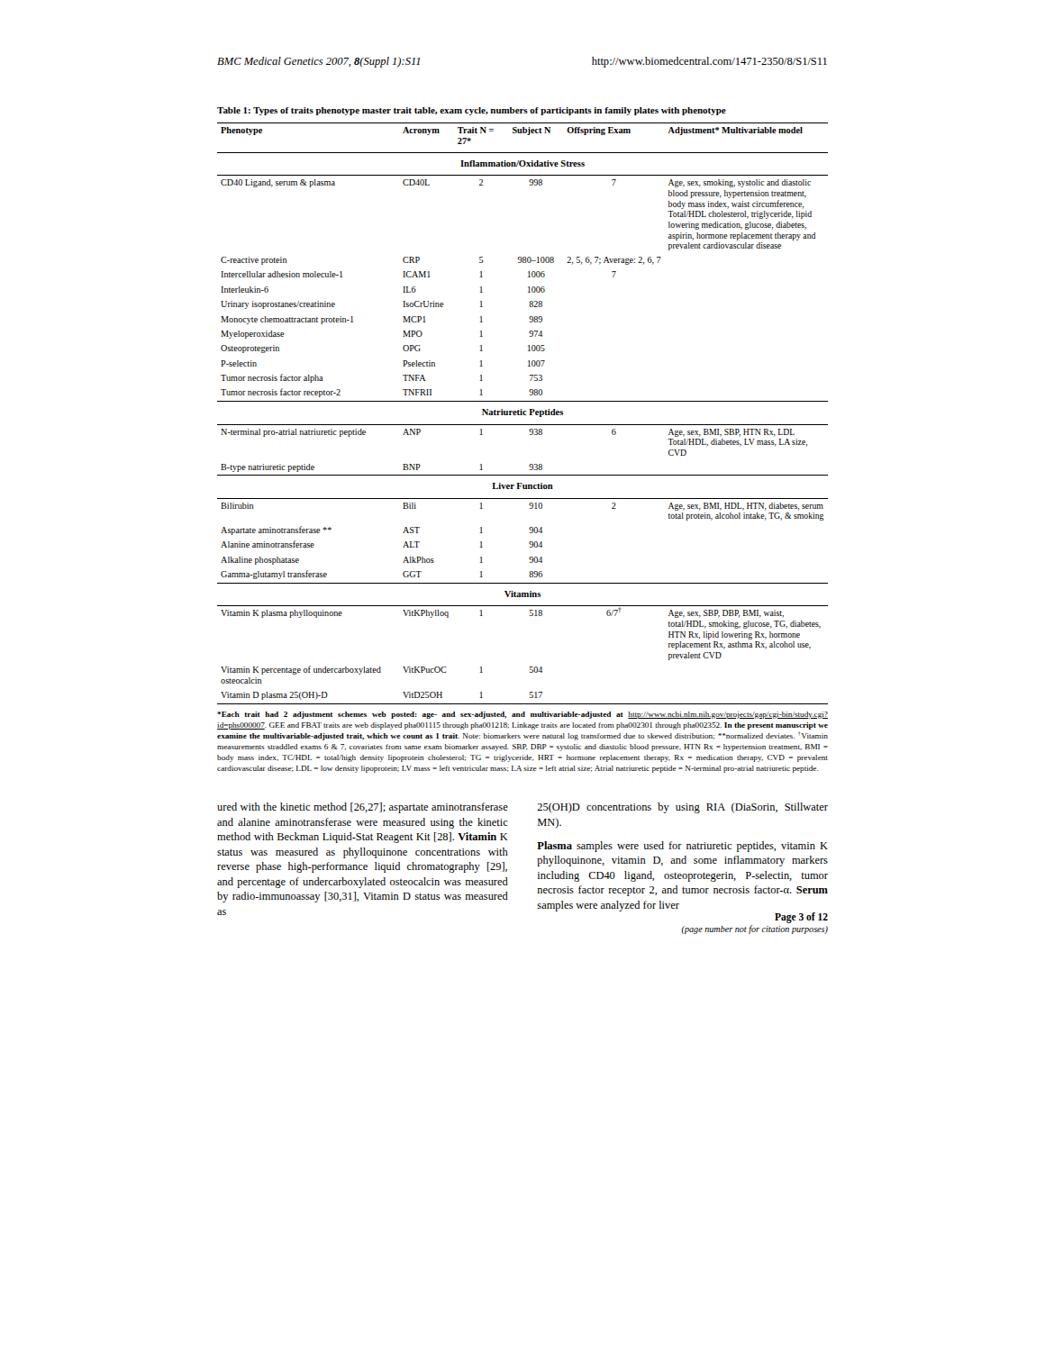BMC Medical Genetics 2007, 8(Suppl 1):S11
http://www.biomedcentral.com/1471-2350/8/S1/S11
Table 1: Types of traits phenotype master trait table, exam cycle, numbers of participants in family plates with phenotype
| Phenotype | Acronym | Trait N = 27* | Subject N | Offspring Exam | Adjustment* Multivariable model |
| --- | --- | --- | --- | --- | --- |
| Inflammation/Oxidative Stress |
| CD40 Ligand, serum & plasma | CD40L | 2 | 998 | 7 | Age, sex, smoking, systolic and diastolic blood pressure, hypertension treatment, body mass index, waist circumference, Total/HDL cholesterol, triglyceride, lipid lowering medication, glucose, diabetes, aspirin, hormone replacement therapy and prevalent cardiovascular disease |
| C-reactive protein | CRP | 5 | 980–1008 | 2, 5, 6, 7; Average: 2, 6, 7 | |
| Intercellular adhesion molecule-1 | ICAM1 | 1 | 1006 | 7 | |
| Interleukin-6 | IL6 | 1 | 1006 | | |
| Urinary isoprostanes/creatinine | IsoCrUrine | 1 | 828 | | |
| Monocyte chemoattractant protein-1 | MCP1 | 1 | 989 | | |
| Myeloperoxidase | MPO | 1 | 974 | | |
| Osteoprotegerin | OPG | 1 | 1005 | | |
| P-selectin | Pselectin | 1 | 1007 | | |
| Tumor necrosis factor alpha | TNFA | 1 | 753 | | |
| Tumor necrosis factor receptor-2 | TNFRII | 1 | 980 | | |
| Natriuretic Peptides |
| N-terminal pro-atrial natriuretic peptide | ANP | 1 | 938 | 6 | Age, sex, BMI, SBP, HTN Rx, LDL Total/HDL, diabetes, LV mass, LA size, CVD |
| B-type natriuretic peptide | BNP | 1 | 938 | | |
| Liver Function |
| Bilirubin | Bili | 1 | 910 | 2 | Age, sex, BMI, HDL, HTN, diabetes, serum total protein, alcohol intake, TG, & smoking |
| Aspartate aminotransferase ** | AST | 1 | 904 | | |
| Alanine aminotransferase | ALT | 1 | 904 | | |
| Alkaline phosphatase | AlkPhos | 1 | 904 | | |
| Gamma-glutamyl transferase | GGT | 1 | 896 | | |
| Vitamins |
| Vitamin K plasma phylloquinone | VitKPhylloq | 1 | 518 | 6/7 † | Age, sex, SBP, DBP, BMI, waist, total/HDL, smoking, glucose, TG, diabetes, HTN Rx, lipid lowering Rx, hormone replacement Rx, asthma Rx, alcohol use, prevalent CVD |
| Vitamin K percentage of undercarboxylated osteocalcin | VitKPucOC | 1 | 504 | | |
| Vitamin D plasma 25(OH)-D | VitD25OH | 1 | 517 | | |
*Each trait had 2 adjustment schemes web posted: age- and sex-adjusted, and multivariable-adjusted at http://www.ncbi.nlm.nih.gov/projects/gap/cgi-bin/study.cgi?id=phs000007. GEE and FBAT traits are web displayed pha001115 through pha001218; Linkage traits are located from pha002301 through pha002352. In the present manuscript we examine the multivariable-adjusted trait, which we count as 1 trait. Note: biomarkers were natural log transformed due to skewed distribution; **normalized deviates. †Vitamin measurements straddled exams 6 & 7, covariates from same exam biomarker assayed. SBP, DBP = systolic and diastolic blood pressure, HTN Rx = hypertension treatment, BMI = body mass index, TC/HDL = total/high density lipoprotein cholesterol; TG = triglyceride, HRT = hormone replacement therapy, Rx = medication therapy, CVD = prevalent cardiovascular disease; LDL = low density lipoprotein; LV mass = left ventricular mass; LA size = left atrial size; Atrial natriuretic peptide = N-terminal pro-atrial natriuretic peptide.
ured with the kinetic method [26,27]; aspartate aminotransferase and alanine aminotransferase were measured using the kinetic method with Beckman Liquid-Stat Reagent Kit [28]. Vitamin K status was measured as phylloquinone concentrations with reverse phase high-performance liquid chromatography [29], and percentage of undercarboxylated osteocalcin was measured by radio-immunoassay [30,31], Vitamin D status was measured as
25(OH)D concentrations by using RIA (DiaSorin, Stillwater MN).
Plasma samples were used for natriuretic peptides, vitamin K phylloquinone, vitamin D, and some inflammatory markers including CD40 ligand, osteoprotegerin, P-selectin, tumor necrosis factor receptor 2, and tumor necrosis factor-α. Serum samples were analyzed for liver
Page 3 of 12
(page number not for citation purposes)